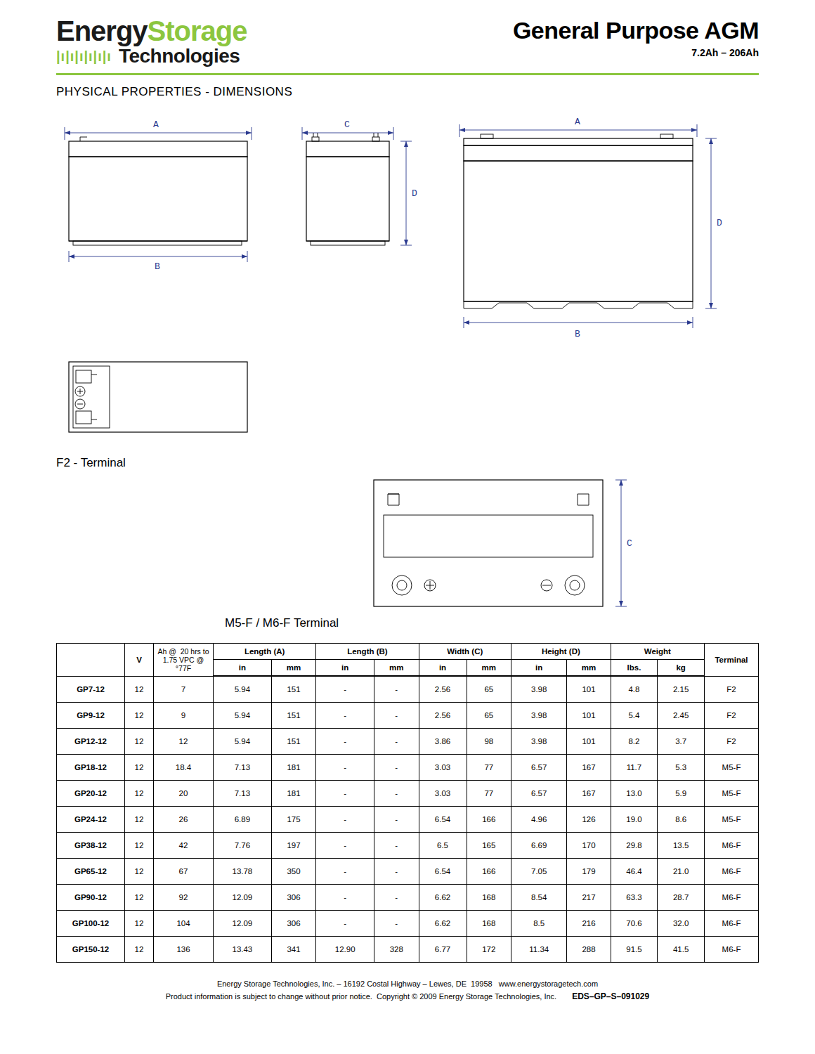Energy Storage
|ı|ı|ı|ı|ı|ı Technologies
General Purpose AGM
7.2Ah – 206Ah
PHYSICAL PROPERTIES - DIMENSIONS
A B C D A B D
F2 - Terminal
M5-F / M6-F Terminal
C
| | V | Ah @ 20 hrs to 1.75 VPC @ °77F | Length (A) | Length (B) | Width (C) | Height (D) | Weight | Terminal |
| --- | --- | --- | --- | --- | --- | --- | --- | --- |
| in | mm | in | mm | in | mm | in | mm | lbs. | kg |
| GP7-12 | 12 | 7 | 5.94 | 151 | - | - | 2.56 | 65 | 3.98 | 101 | 4.8 | 2.15 | F2 |
| GP9-12 | 12 | 9 | 5.94 | 151 | - | - | 2.56 | 65 | 3.98 | 101 | 5.4 | 2.45 | F2 |
| GP12-12 | 12 | 12 | 5.94 | 151 | - | - | 3.86 | 98 | 3.98 | 101 | 8.2 | 3.7 | F2 |
| GP18-12 | 12 | 18.4 | 7.13 | 181 | - | - | 3.03 | 77 | 6.57 | 167 | 11.7 | 5.3 | M5-F |
| GP20-12 | 12 | 20 | 7.13 | 181 | - | - | 3.03 | 77 | 6.57 | 167 | 13.0 | 5.9 | M5-F |
| GP24-12 | 12 | 26 | 6.89 | 175 | - | - | 6.54 | 166 | 4.96 | 126 | 19.0 | 8.6 | M5-F |
| GP38-12 | 12 | 42 | 7.76 | 197 | - | - | 6.5 | 165 | 6.69 | 170 | 29.8 | 13.5 | M6-F |
| GP65-12 | 12 | 67 | 13.78 | 350 | - | - | 6.54 | 166 | 7.05 | 179 | 46.4 | 21.0 | M6-F |
| GP90-12 | 12 | 92 | 12.09 | 306 | - | - | 6.62 | 168 | 8.54 | 217 | 63.3 | 28.7 | M6-F |
| GP100-12 | 12 | 104 | 12.09 | 306 | - | - | 6.62 | 168 | 8.5 | 216 | 70.6 | 32.0 | M6-F |
| GP150-12 | 12 | 136 | 13.43 | 341 | 12.90 | 328 | 6.77 | 172 | 11.34 | 288 | 91.5 | 41.5 | M6-F |
Energy Storage Technologies, Inc. – 16192 Costal Highway – Lewes, DE 19958 www.energystoragetech.com
Product information is subject to change without prior notice. Copyright © 2009 Energy Storage Technologies, Inc. EDS–GP–S–091029